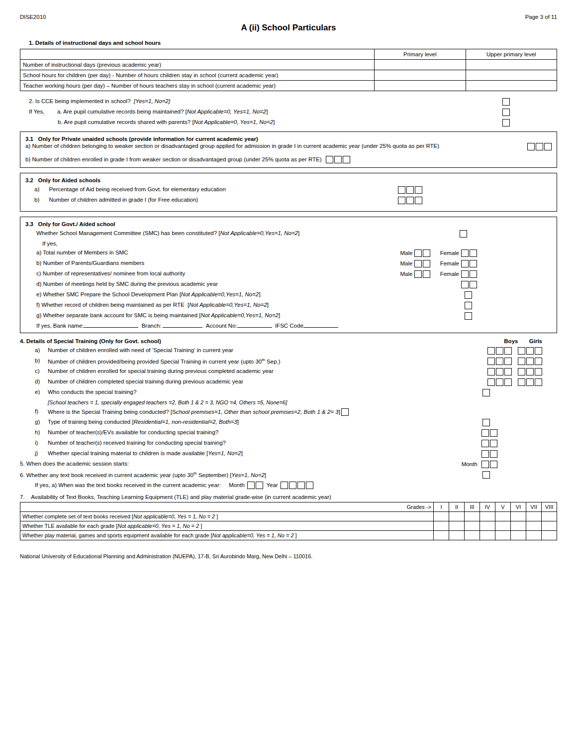DISE2010
Page 3 of 11
A (ii) School Particulars
1. Details of instructional days and school hours
| | Primary level | Upper primary level |
| --- | --- | --- |
| Number of instructional days (previous academic year) | | |
| School hours for children (per day) - Number of hours children stay in school (current academic year) | | |
| Teacher working hours (per day) – Number of hours teachers stay in school (current academic year) | | |
2. Is CCE being implemented in school? [Yes=1, No=2]
If Yes, a. Are pupil cumulative records being maintained? [Not Applicable=0, Yes=1, No=2]
b. Are pupil cumulative records shared with parents? [Not Applicable=0, Yes=1, No=2]
3.1 Only for Private unaided schools (provide information for current academic year)
a) Number of children belonging to weaker section or disadvantaged group applied for admission in grade I in current academic year (under 25% quota as per RTE)
b) Number of children enrolled in grade I from weaker section or disadvantaged group (under 25% quota as per RTE)
3.2 Only for Aided schools
a) Percentage of Aid being received from Govt. for elementary education
b) Number of children admitted in grade I (for Free education)
3.3 Only for Govt./ Aided school
Whether School Management Committee (SMC) has been constituted? [Not Applicable=0,Yes=1, No=2]
If yes,
a) Total number of Members in SMC
Male Female
b) Number of Parents/Guardians members
Male Female
c) Number of representatives/ nominee from local authority
Male Female
d) Number of meetings held by SMC during the previous academic year
e) Whether SMC Prepare the School Development Plan [Not Applicable=0,Yes=1, No=2]
f) Whether record of children being maintained as per RTE [Not Applicable=0,Yes=1, No=2]
g) Whether separate bank account for SMC is being maintained [Not Applicable=0,Yes=1, No=2]
If yes, Bank name: Branch: Account No: IFSC Code
4. Details of Special Training (Only for Govt. school)
Boys Girls
a)
Number of children enrolled with need of ‘Special Training’ in current year
b)
Number of children provided/being provided Special Training in current year (upto 30th Sep.)
c)
Number of children enrolled for special training during previous completed academic year
d)
Number of children completed special training during previous academic year
e)
Who conducts the special training?
[School teachers = 1, specially engaged teachers =2, Both 1 & 2 = 3, NGO =4, Others =5, None=6]
f)
Where is the Special Training being conducted? [School premises=1, Other than school premises=2, Both 1 & 2= 3]
g)
Type of training being conducted [Residential=1, non-residential=2, Both=3]
h)
Number of teacher(s)/EVs available for conducting special training?
i)
Number of teacher(s) received training for conducting special training?
j)
Whether special training material to children is made available [Yes=1, No=2]
5. When does the academic session starts:
Month
6. Whether any text book received in current academic year (upto 30th September) [Yes=1, No=2]
If yes, a) When was the text books received in the current academic year: Month Year
7. Availability of Text Books, Teaching Learning Equipment (TLE) and play material grade-wise (in current academic year)
| Grades -> | I | II | III | IV | V | VI | VII | VIII |
| Whether complete set of text books received [ Not applicable=0, Yes = 1, No = 2 ] | | | | | | | | |
| Whether TLE available for each grade [ Not applicable=0, Yes = 1, No = 2 ] | | | | | | | | |
| Whether play material, games and sports equipment available for each grade [ Not applicable=0, Yes = 1, No = 2 ] | | | | | | | | |
National University of Educational Planning and Administration (NUEPA), 17-B, Sri Aurobindo Marg, New Delhi – 110016.